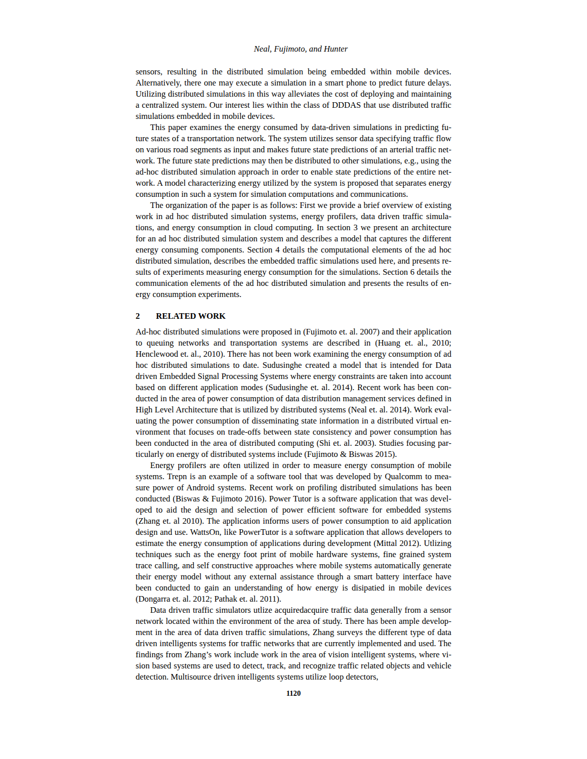Neal, Fujimoto, and Hunter
sensors, resulting in the distributed simulation being embedded within mobile devices. Alternatively, there one may execute a simulation in a smart phone to predict future delays. Utilizing distributed simulations in this way alleviates the cost of deploying and maintaining a centralized system. Our interest lies within the class of DDDAS that use distributed traffic simulations embedded in mobile devices.
This paper examines the energy consumed by data-driven simulations in predicting future states of a transportation network. The system utilizes sensor data specifying traffic flow on various road segments as input and makes future state predictions of an arterial traffic network. The future state predictions may then be distributed to other simulations, e.g., using the ad-hoc distributed simulation approach in order to enable state predictions of the entire network. A model characterizing energy utilized by the system is proposed that separates energy consumption in such a system for simulation computations and communications.
The organization of the paper is as follows: First we provide a brief overview of existing work in ad hoc distributed simulation systems, energy profilers, data driven traffic simulations, and energy consumption in cloud computing. In section 3 we present an architecture for an ad hoc distributed simulation system and describes a model that captures the different energy consuming components. Section 4 details the computational elements of the ad hoc distributed simulation, describes the embedded traffic simulations used here, and presents results of experiments measuring energy consumption for the simulations. Section 6 details the communication elements of the ad hoc distributed simulation and presents the results of energy consumption experiments.
2 RELATED WORK
Ad-hoc distributed simulations were proposed in (Fujimoto et. al. 2007) and their application to queuing networks and transportation systems are described in (Huang et. al., 2010; Henclewood et. al., 2010). There has not been work examining the energy consumption of ad hoc distributed simulations to date. Sudusinghe created a model that is intended for Data driven Embedded Signal Processing Systems where energy constraints are taken into account based on different application modes (Sudusinghe et. al. 2014). Recent work has been conducted in the area of power consumption of data distribution management services defined in High Level Architecture that is utilized by distributed systems (Neal et. al. 2014). Work evaluating the power consumption of disseminating state information in a distributed virtual environment that focuses on trade-offs between state consistency and power consumption has been conducted in the area of distributed computing (Shi et. al. 2003). Studies focusing particularly on energy of distributed systems include (Fujimoto & Biswas 2015).
Energy profilers are often utilized in order to measure energy consumption of mobile systems. Trepn is an example of a software tool that was developed by Qualcomm to measure power of Android systems. Recent work on profiling distributed simulations has been conducted (Biswas & Fujimoto 2016). Power Tutor is a software application that was developed to aid the design and selection of power efficient software for embedded systems (Zhang et. al 2010). The application informs users of power consumption to aid application design and use. WattsOn, like PowerTutor is a software application that allows developers to estimate the energy consumption of applications during development (Mittal 2012). Utlizing techniques such as the energy foot print of mobile hardware systems, fine grained system trace calling, and self constructive approaches where mobile systems automatically generate their energy model without any external assistance through a smart battery interface have been conducted to gain an understanding of how energy is disipatied in mobile devices (Dongarra et. al. 2012; Pathak et. al. 2011).
Data driven traffic simulators utlize acquiredacquire traffic data generally from a sensor network located within the environment of the area of study. There has been ample development in the area of data driven traffic simulations, Zhang surveys the different type of data driven intelligents systems for traffic networks that are currently implemented and used. The findings from Zhang’s work include work in the area of vision intelligent systems, where vision based systems are used to detect, track, and recognize traffic related objects and vehicle detection. Multisource driven intelligents systems utilize loop detectors,
1120